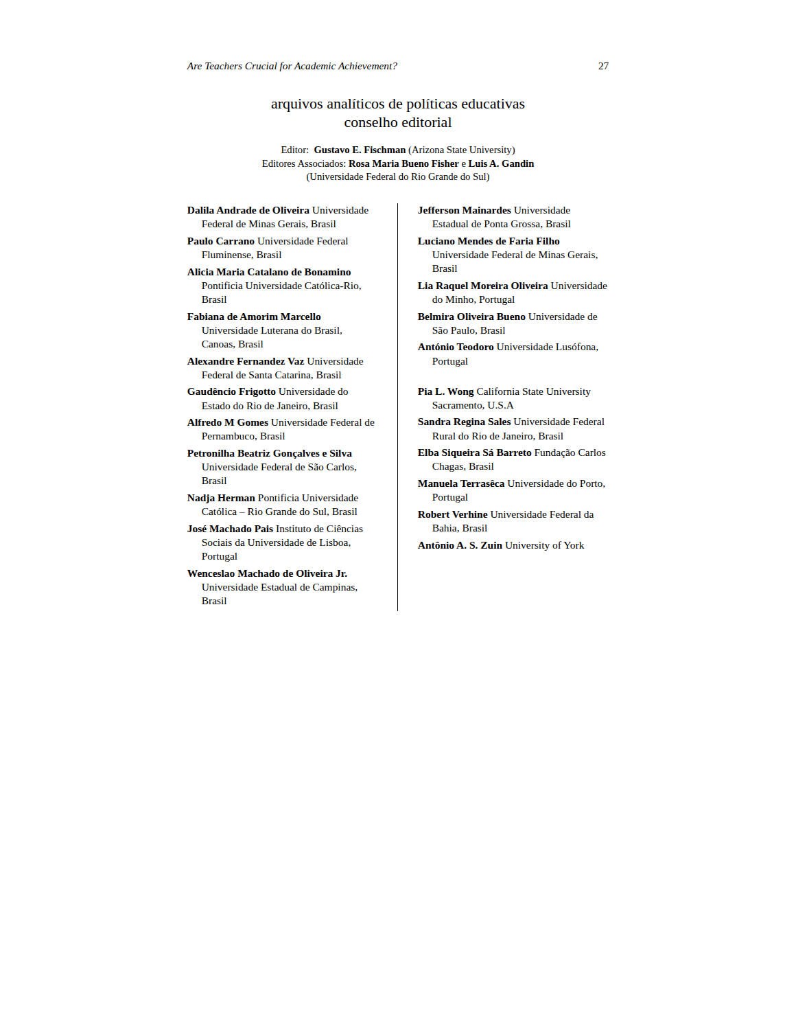Are Teachers Crucial for Academic Achievement? 27
arquivos analíticos de políticas educativas conselho editorial
Editor: Gustavo E. Fischman (Arizona State University)
Editores Associados: Rosa Maria Bueno Fisher e Luis A. Gandin
(Universidade Federal do Rio Grande do Sul)
Dalila Andrade de Oliveira Universidade Federal de Minas Gerais, Brasil
Paulo Carrano Universidade Federal Fluminense, Brasil
Alicia Maria Catalano de Bonamino Pontificia Universidade Católica-Rio, Brasil
Fabiana de Amorim Marcello Universidade Luterana do Brasil, Canoas, Brasil
Alexandre Fernandez Vaz Universidade Federal de Santa Catarina, Brasil
Gaudêncio Frigotto Universidade do Estado do Rio de Janeiro, Brasil
Alfredo M Gomes Universidade Federal de Pernambuco, Brasil
Petronilha Beatriz Gonçalves e Silva Universidade Federal de São Carlos, Brasil
Nadja Herman Pontificia Universidade Católica – Rio Grande do Sul, Brasil
José Machado Pais Instituto de Ciências Sociais da Universidade de Lisboa, Portugal
Wenceslao Machado de Oliveira Jr. Universidade Estadual de Campinas, Brasil
Jefferson Mainardes Universidade Estadual de Ponta Grossa, Brasil
Luciano Mendes de Faria Filho Universidade Federal de Minas Gerais, Brasil
Lia Raquel Moreira Oliveira Universidade do Minho, Portugal
Belmira Oliveira Bueno Universidade de São Paulo, Brasil
António Teodoro Universidade Lusófona, Portugal
Pia L. Wong California State University Sacramento, U.S.A
Sandra Regina Sales Universidade Federal Rural do Rio de Janeiro, Brasil
Elba Siqueira Sá Barreto Fundação Carlos Chagas, Brasil
Manuela Terrasêca Universidade do Porto, Portugal
Robert Verhine Universidade Federal da Bahia, Brasil
Antônio A. S. Zuin University of York